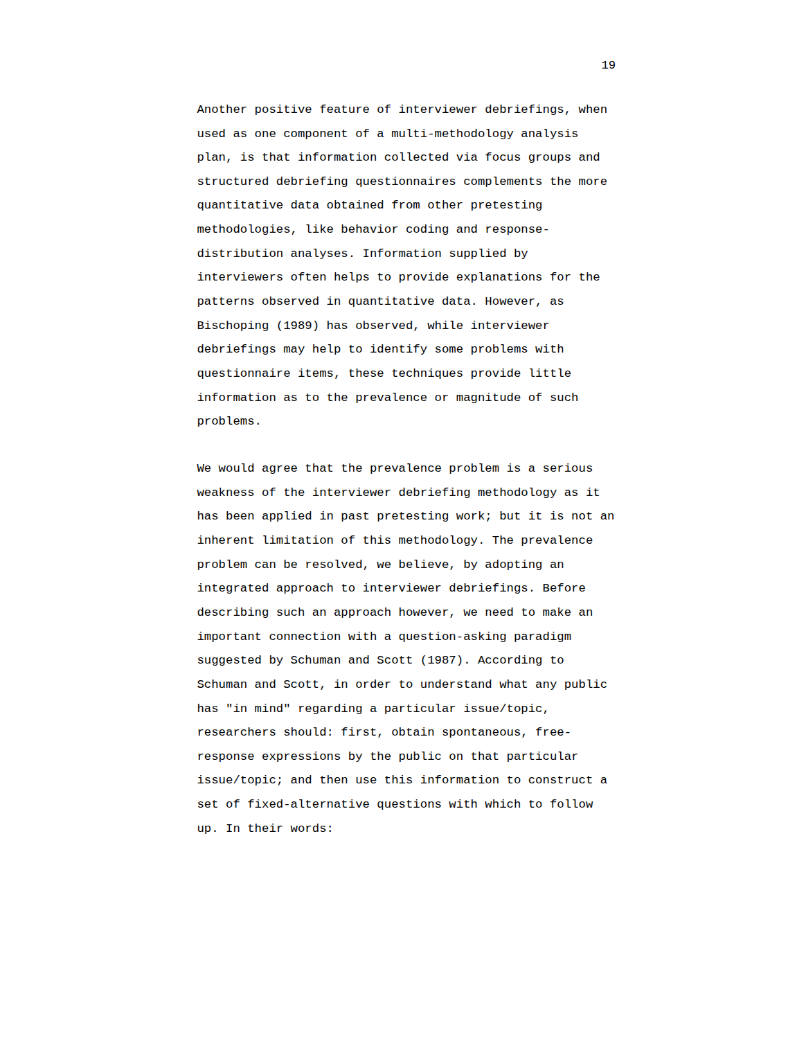19
Another positive feature of interviewer debriefings, when used as one component of a multi-methodology analysis plan, is that information collected via focus groups and structured debriefing questionnaires complements the more quantitative data obtained from other pretesting methodologies, like behavior coding and response-distribution analyses. Information supplied by interviewers often helps to provide explanations for the patterns observed in quantitative data. However, as Bischoping (1989) has observed, while interviewer debriefings may help to identify some problems with questionnaire items, these techniques provide little information as to the prevalence or magnitude of such problems.
We would agree that the prevalence problem is a serious weakness of the interviewer debriefing methodology as it has been applied in past pretesting work; but it is not an inherent limitation of this methodology. The prevalence problem can be resolved, we believe, by adopting an integrated approach to interviewer debriefings. Before describing such an approach however, we need to make an important connection with a question-asking paradigm suggested by Schuman and Scott (1987). According to Schuman and Scott, in order to understand what any public has "in mind" regarding a particular issue/topic, researchers should: first, obtain spontaneous, free-response expressions by the public on that particular issue/topic; and then use this information to construct a set of fixed-alternative questions with which to follow up. In their words: